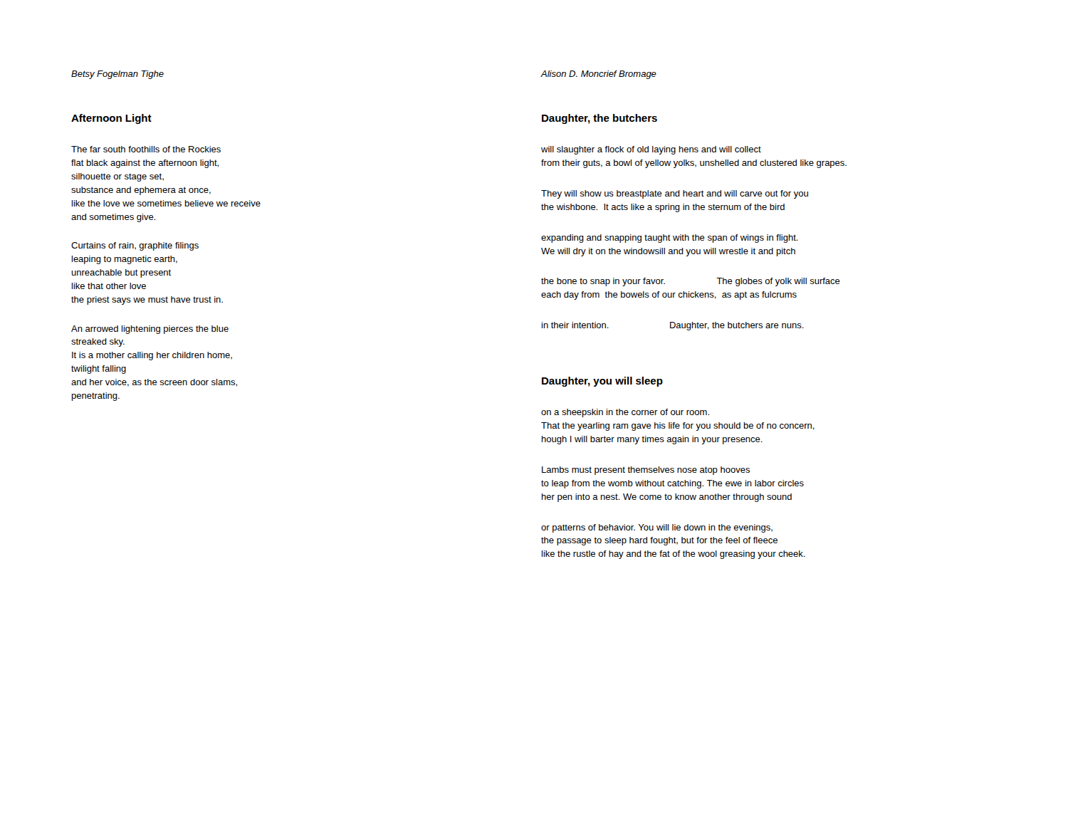Betsy Fogelman Tighe
Afternoon Light
The far south foothills of the Rockies
flat black against the afternoon light,
silhouette or stage set,
substance and ephemera at once,
like the love we sometimes believe we receive
and sometimes give.
Curtains of rain, graphite filings
leaping to magnetic earth,
unreachable but present
like that other love
the priest says we must have trust in.
An arrowed lightening pierces the blue
streaked sky.
It is a mother calling her children home,
twilight falling
and her voice, as the screen door slams,
penetrating.
Alison D. Moncrief Bromage
Daughter, the butchers
will slaughter a flock of old laying hens and will collect
from their guts, a bowl of yellow yolks, unshelled and clustered like grapes.
They will show us breastplate and heart and will carve out for you
the wishbone. It acts like a spring in the sternum of the bird
expanding and snapping taught with the span of wings in flight.
We will dry it on the windowsill and you will wrestle it and pitch
the bone to snap in your favor. The globes of yolk will surface
each day from the bowels of our chickens, as apt as fulcrums
in their intention. Daughter, the butchers are nuns.
Daughter, you will sleep
on a sheepskin in the corner of our room.
That the yearling ram gave his life for you should be of no concern,
hough I will barter many times again in your presence.
Lambs must present themselves nose atop hooves
to leap from the womb without catching. The ewe in labor circles
her pen into a nest. We come to know another through sound
or patterns of behavior. You will lie down in the evenings,
the passage to sleep hard fought, but for the feel of fleece
like the rustle of hay and the fat of the wool greasing your cheek.